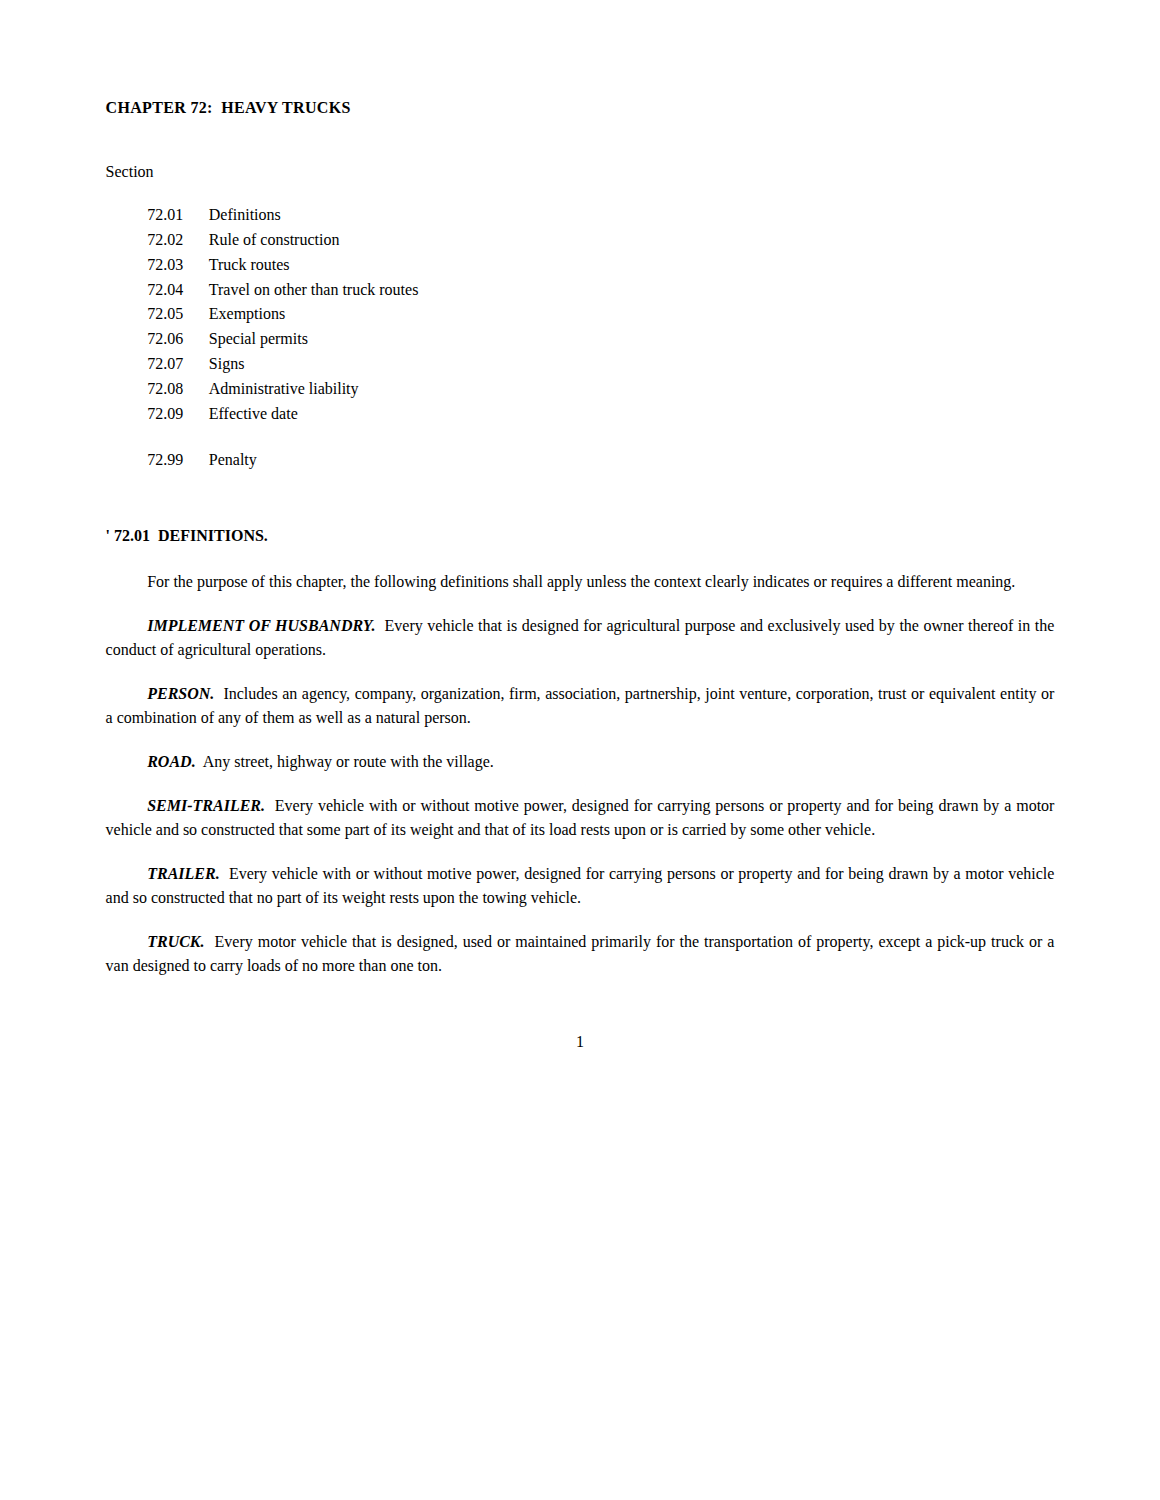CHAPTER 72: HEAVY TRUCKS
Section
| 72.01 | Definitions |
| 72.02 | Rule of construction |
| 72.03 | Truck routes |
| 72.04 | Travel on other than truck routes |
| 72.05 | Exemptions |
| 72.06 | Special permits |
| 72.07 | Signs |
| 72.08 | Administrative liability |
| 72.09 | Effective date |
| 72.99 | Penalty |
' 72.01 DEFINITIONS.
For the purpose of this chapter, the following definitions shall apply unless the context clearly indicates or requires a different meaning.
IMPLEMENT OF HUSBANDRY. Every vehicle that is designed for agricultural purpose and exclusively used by the owner thereof in the conduct of agricultural operations.
PERSON. Includes an agency, company, organization, firm, association, partnership, joint venture, corporation, trust or equivalent entity or a combination of any of them as well as a natural person.
ROAD. Any street, highway or route with the village.
SEMI-TRAILER. Every vehicle with or without motive power, designed for carrying persons or property and for being drawn by a motor vehicle and so constructed that some part of its weight and that of its load rests upon or is carried by some other vehicle.
TRAILER. Every vehicle with or without motive power, designed for carrying persons or property and for being drawn by a motor vehicle and so constructed that no part of its weight rests upon the towing vehicle.
TRUCK. Every motor vehicle that is designed, used or maintained primarily for the transportation of property, except a pick-up truck or a van designed to carry loads of no more than one ton.
1